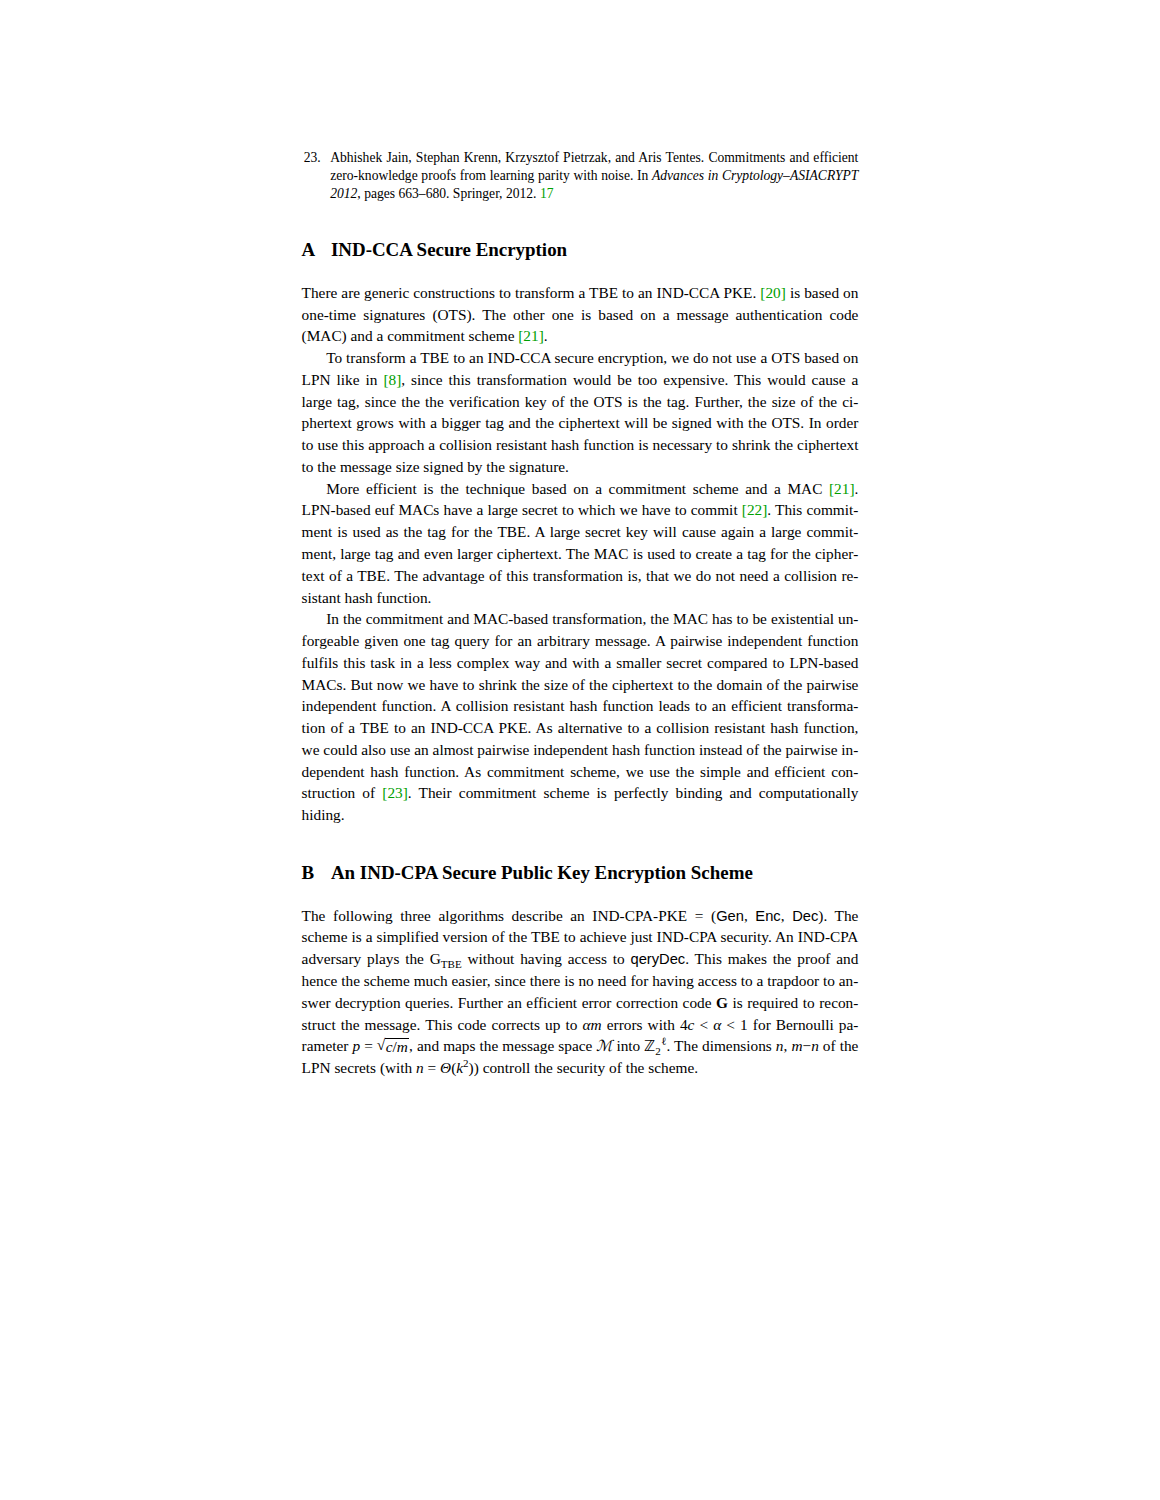23.
Abhishek Jain, Stephan Krenn, Krzysztof Pietrzak, and Aris Tentes. Commitments and efficient zero-knowledge proofs from learning parity with noise. In Advances in Cryptology–ASIACRYPT 2012, pages 663–680. Springer, 2012. 17
AIND-CCA Secure Encryption
There are generic constructions to transform a TBE to an IND-CCA PKE. [20] is based on one-time signatures (OTS). The other one is based on a message authentication code (MAC) and a commitment scheme [21].
To transform a TBE to an IND-CCA secure encryption, we do not use a OTS based on LPN like in [8], since this transformation would be too expensive. This would cause a large tag, since the the verification key of the OTS is the tag. Further, the size of the ciphertext grows with a bigger tag and the ciphertext will be signed with the OTS. In order to use this approach a collision resistant hash function is necessary to shrink the ciphertext to the message size signed by the signature.
More efficient is the technique based on a commitment scheme and a MAC [21]. LPN-based euf MACs have a large secret to which we have to commit [22]. This commitment is used as the tag for the TBE. A large secret key will cause again a large commitment, large tag and even larger ciphertext. The MAC is used to create a tag for the ciphertext of a TBE. The advantage of this transformation is, that we do not need a collision resistant hash function.
In the commitment and MAC-based transformation, the MAC has to be existential unforgeable given one tag query for an arbitrary message. A pairwise independent function fulfils this task in a less complex way and with a smaller secret compared to LPN-based MACs. But now we have to shrink the size of the ciphertext to the domain of the pairwise independent function. A collision resistant hash function leads to an efficient transformation of a TBE to an IND-CCA PKE. As alternative to a collision resistant hash function, we could also use an almost pairwise independent hash function instead of the pairwise independent hash function. As commitment scheme, we use the simple and efficient construction of [23]. Their commitment scheme is perfectly binding and computationally hiding.
BAn IND-CPA Secure Public Key Encryption Scheme
The following three algorithms describe an IND-CPA-PKE = (Gen, Enc, Dec). The scheme is a simplified version of the TBE to achieve just IND-CPA security. An IND-CPA adversary plays the GTBE without having access to qeryDec. This makes the proof and hence the scheme much easier, since there is no need for having access to a trapdoor to answer decryption queries. Further an efficient error correction code G is required to reconstruct the message. This code corrects up to αm errors with 4c < α < 1 for Bernoulli parameter p = c/m, and maps the message space ℳ into ℤ2ℓ. The dimensions n, m−n of the LPN secrets (with n = Θ(k2)) controll the security of the scheme.